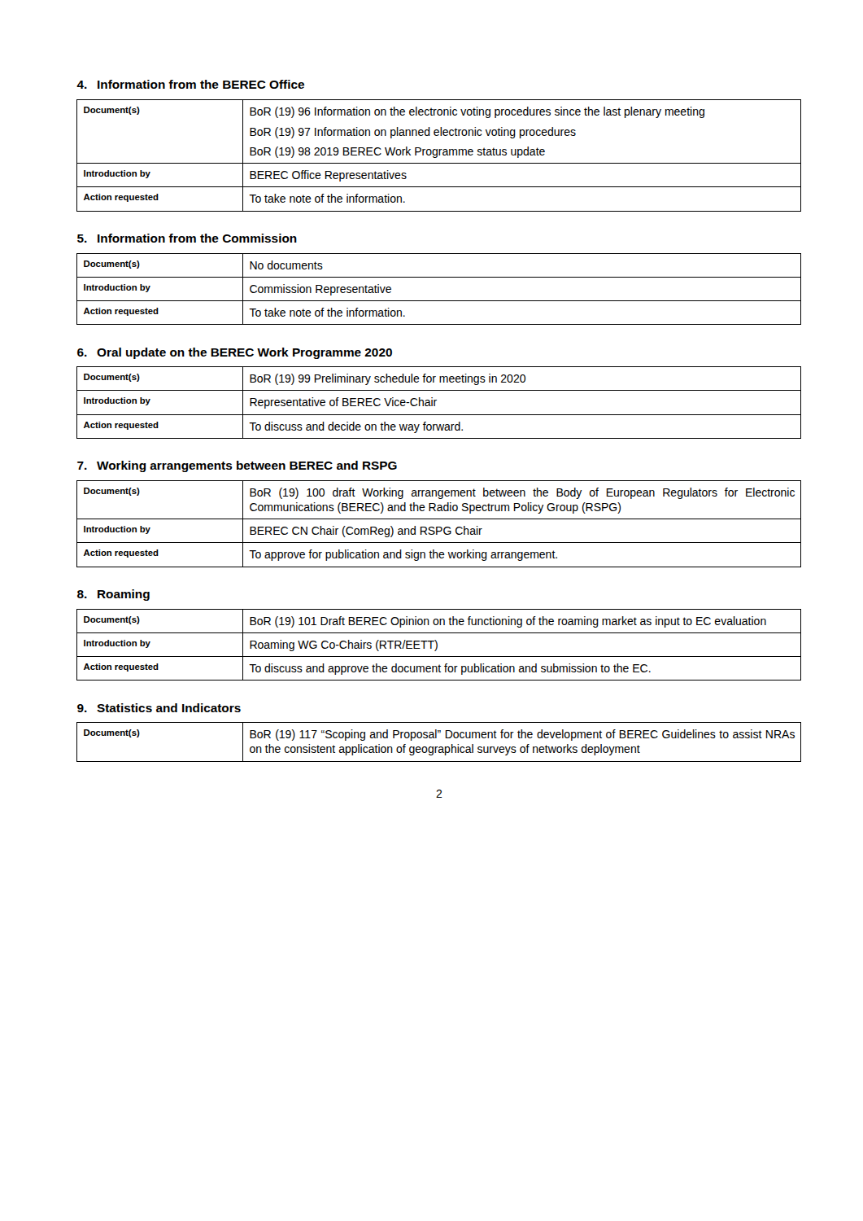4. Information from the BEREC Office
| Document(s) | BoR (19) 96 Information on the electronic voting procedures since the last plenary meeting BoR (19) 97 Information on planned electronic voting procedures BoR (19) 98 2019 BEREC Work Programme status update |
| Introduction by | BEREC Office Representatives |
| Action requested | To take note of the information. |
5. Information from the Commission
| Document(s) | No documents |
| Introduction by | Commission Representative |
| Action requested | To take note of the information. |
6. Oral update on the BEREC Work Programme 2020
| Document(s) | BoR (19) 99 Preliminary schedule for meetings in 2020 |
| Introduction by | Representative of BEREC Vice-Chair |
| Action requested | To discuss and decide on the way forward. |
7. Working arrangements between BEREC and RSPG
| Document(s) | BoR (19) 100 draft Working arrangement between the Body of European Regulators for Electronic Communications (BEREC) and the Radio Spectrum Policy Group (RSPG) |
| Introduction by | BEREC CN Chair (ComReg) and RSPG Chair |
| Action requested | To approve for publication and sign the working arrangement. |
8. Roaming
| Document(s) | BoR (19) 101 Draft BEREC Opinion on the functioning of the roaming market as input to EC evaluation |
| Introduction by | Roaming WG Co-Chairs (RTR/EETT) |
| Action requested | To discuss and approve the document for publication and submission to the EC. |
9. Statistics and Indicators
| Document(s) | BoR (19) 117 “Scoping and Proposal” Document for the development of BEREC Guidelines to assist NRAs on the consistent application of geographical surveys of networks deployment |
2